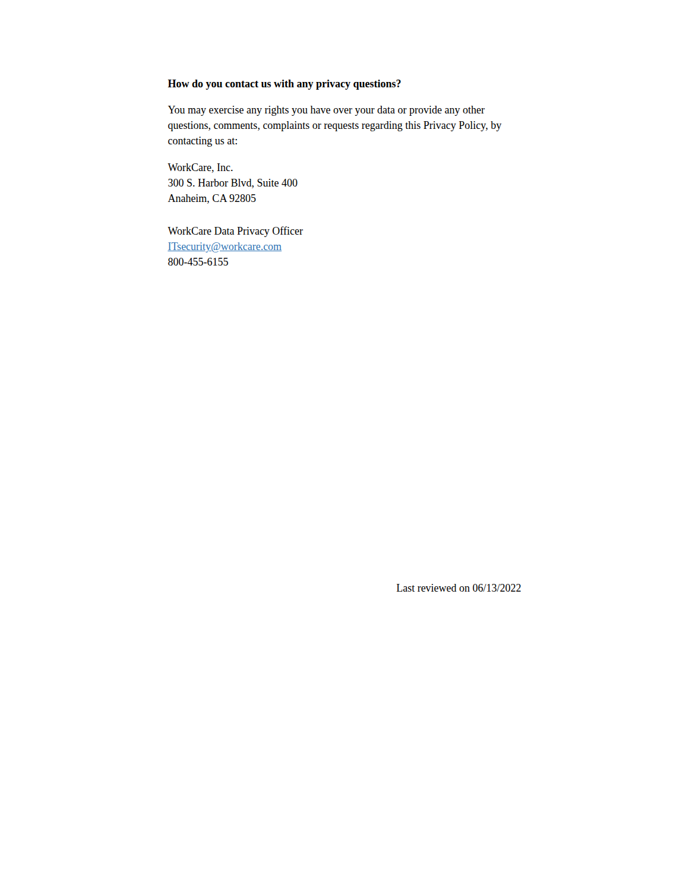How do you contact us with any privacy questions?
You may exercise any rights you have over your data or provide any other questions, comments, complaints or requests regarding this Privacy Policy, by contacting us at:
WorkCare, Inc.
300 S. Harbor Blvd, Suite 400
Anaheim, CA 92805
WorkCare Data Privacy Officer
ITsecurity@workcare.com
800-455-6155
Last reviewed on 06/13/2022